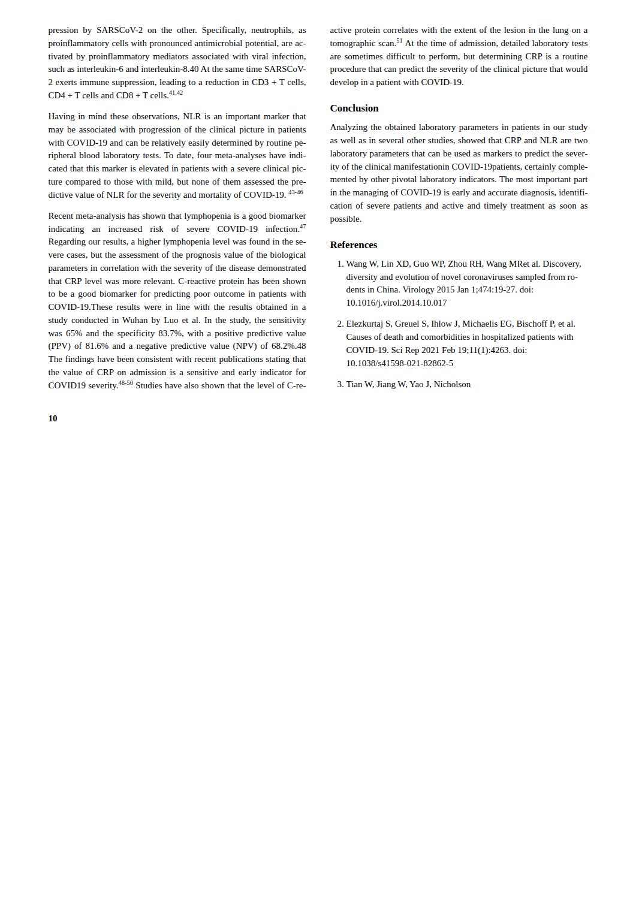pression by SARSCoV-2 on the other. Specifically, neutrophils, as proinflammatory cells with pronounced antimicrobial potential, are activated by proinflammatory mediators associated with viral infection, such as interleukin-6 and interleukin-8.40 At the same time SARSCoV-2 exerts immune suppression, leading to a reduction in CD3 + T cells, CD4 + T cells and CD8 + T cells.41,42
Having in mind these observations, NLR is an important marker that may be associated with progression of the clinical picture in patients with COVID-19 and can be relatively easily determined by routine peripheral blood laboratory tests. To date, four meta-analyses have indicated that this marker is elevated in patients with a severe clinical picture compared to those with mild, but none of them assessed the predictive value of NLR for the severity and mortality of COVID-19. 43-46
Recent meta-analysis has shown that lymphopenia is a good biomarker indicating an increased risk of severe COVID-19 infection.47 Regarding our results, a higher lymphopenia level was found in the severe cases, but the assessment of the prognosis value of the biological parameters in correlation with the severity of the disease demonstrated that CRP level was more relevant. C-reactive protein has been shown to be a good biomarker for predicting poor outcome in patients with COVID-19.These results were in line with the results obtained in a study conducted in Wuhan by Luo et al. In the study, the sensitivity was 65% and the specificity 83.7%, with a positive predictive value (PPV) of 81.6% and a negative predictive value (NPV) of 68.2%.48 The findings have been consistent with recent publications stating that the value of CRP on admission is a sensitive and early indicator for COVID19 severity.48-50 Studies have also shown that the level of C-reactive protein correlates with the extent of the lesion in the lung on a tomographic scan.51 At the time of admission, detailed laboratory tests are sometimes difficult to perform, but determining CRP is a routine procedure that can predict the severity of the clinical picture that would develop in a patient with COVID-19.
Conclusion
Analyzing the obtained laboratory parameters in patients in our study as well as in several other studies, showed that CRP and NLR are two laboratory parameters that can be used as markers to predict the severity of the clinical manifestationin COVID-19patients, certainly complemented by other pivotal laboratory indicators. The most important part in the managing of COVID-19 is early and accurate diagnosis, identification of severe patients and active and timely treatment as soon as possible.
References
Wang W, Lin XD, Guo WP, Zhou RH, Wang MRet al. Discovery, diversity and evolution of novel coronaviruses sampled from rodents in China. Virology 2015 Jan 1;474:19-27. doi: 10.1016/j.virol.2014.10.017
Elezkurtaj S, Greuel S, Ihlow J, Michaelis EG, Bischoff P, et al. Causes of death and comorbidities in hospitalized patients with COVID-19. Sci Rep 2021 Feb 19;11(1):4263. doi: 10.1038/s41598-021-82862-5
Tian W, Jiang W, Yao J, Nicholson
10